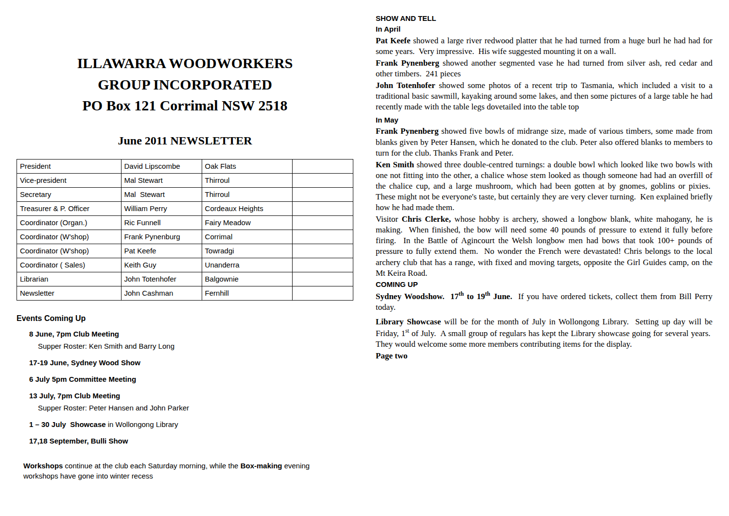ILLAWARRA WOODWORKERS
GROUP INCORPORATED
PO Box 121 Corrimal NSW 2518
June 2011 NEWSLETTER
| President | David Lipscombe | Oak Flats | |
| Vice-president | Mal Stewart | Thirroul | |
| Secretary | Mal Stewart | Thirroul | |
| Treasurer & P. Officer | William Perry | Cordeaux Heights | |
| Coordinator (Organ.) | Ric Funnell | Fairy Meadow | |
| Coordinator (W'shop) | Frank Pynenburg | Corrimal | |
| Coordinator (W'shop) | Pat Keefe | Towradgi | |
| Coordinator ( Sales) | Keith Guy | Unanderra | |
| Librarian | John Totenhofer | Balgownie | |
| Newsletter | John Cashman | Fernhill | |
Events Coming Up
8 June, 7pm Club Meeting
Supper Roster: Ken Smith and Barry Long
17-19 June, Sydney Wood Show
6 July 5pm Committee Meeting
13 July, 7pm Club Meeting
Supper Roster: Peter Hansen and John Parker
1 – 30 July Showcase in Wollongong Library
17,18 September, Bulli Show
Workshops continue at the club each Saturday morning, while the Box-making evening workshops have gone into winter recess
SHOW AND TELL
In April
Pat Keefe showed a large river redwood platter that he had turned from a huge burl he had had for some years. Very impressive. His wife suggested mounting it on a wall.
Frank Pynenberg showed another segmented vase he had turned from silver ash, red cedar and other timbers. 241 pieces
John Totenhofer showed some photos of a recent trip to Tasmania, which included a visit to a traditional basic sawmill, kayaking around some lakes, and then some pictures of a large table he had recently made with the table legs dovetailed into the table top
In May
Frank Pynenberg showed five bowls of midrange size, made of various timbers, some made from blanks given by Peter Hansen, which he donated to the club. Peter also offered blanks to members to turn for the club. Thanks Frank and Peter.
Ken Smith showed three double-centred turnings: a double bowl which looked like two bowls with one not fitting into the other, a chalice whose stem looked as though someone had had an overfill of the chalice cup, and a large mushroom, which had been gotten at by gnomes, goblins or pixies. These might not be everyone's taste, but certainly they are very clever turning. Ken explained briefly how he had made them.
Visitor Chris Clerke, whose hobby is archery, showed a longbow blank, white mahogany, he is making. When finished, the bow will need some 40 pounds of pressure to extend it fully before firing. In the Battle of Agincourt the Welsh longbow men had bows that took 100+ pounds of pressure to fully extend them. No wonder the French were devastated! Chris belongs to the local archery club that has a range, with fixed and moving targets, opposite the Girl Guides camp, on the Mt Keira Road.
COMING UP
Sydney Woodshow. 17th to 19th June. If you have ordered tickets, collect them from Bill Perry today.
Library Showcase will be for the month of July in Wollongong Library. Setting up day will be Friday, 1st of July. A small group of regulars has kept the Library showcase going for several years. They would welcome some more members contributing items for the display.
Page two